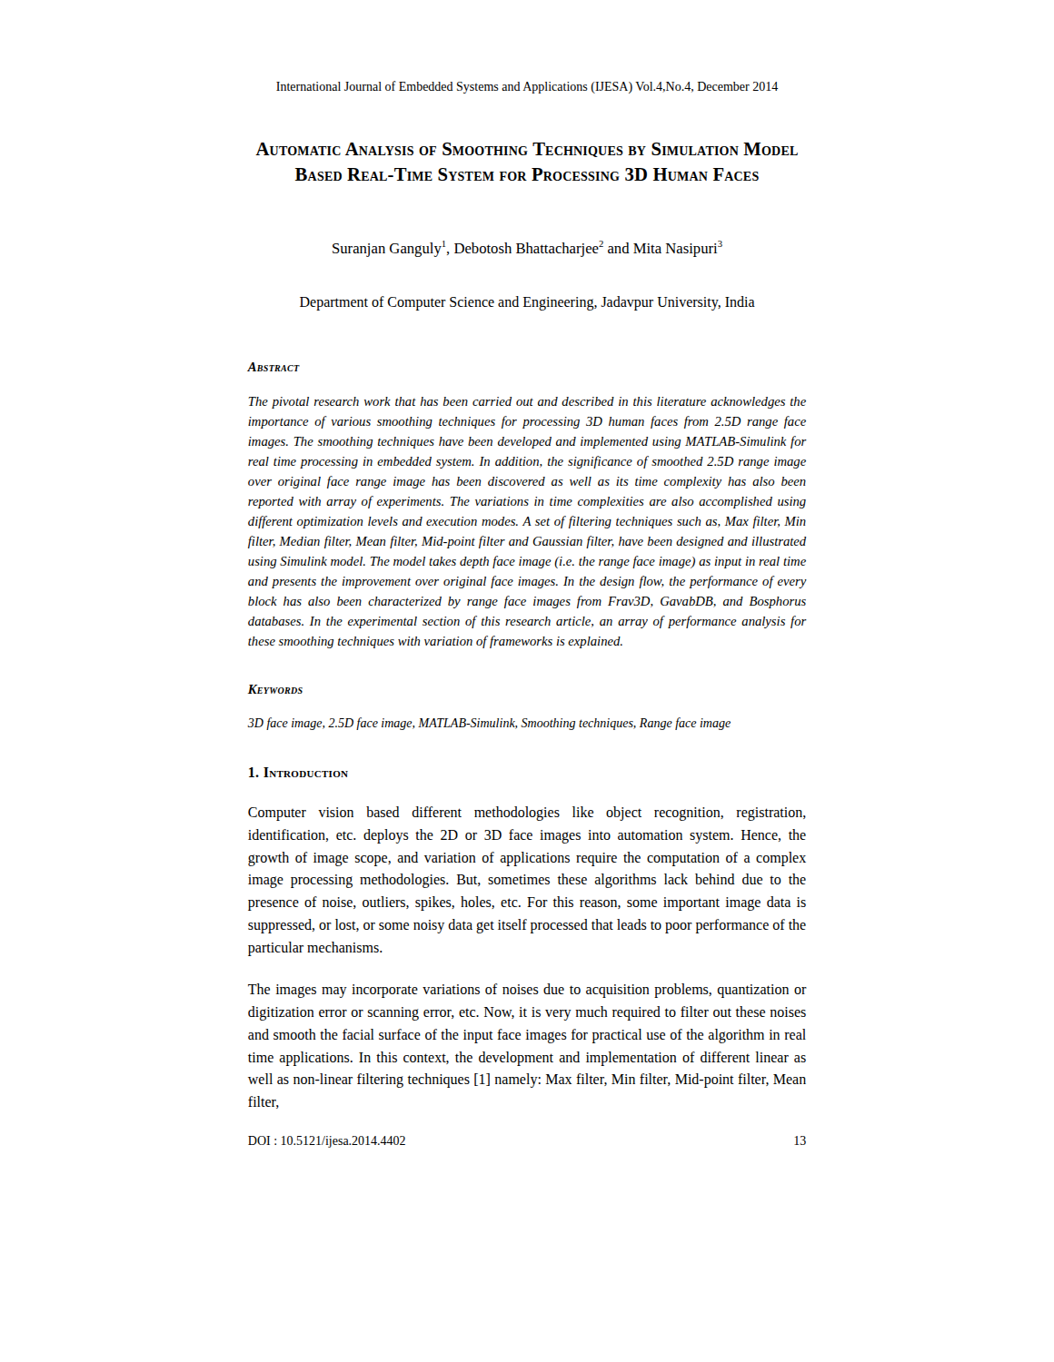International Journal of Embedded Systems and Applications (IJESA) Vol.4,No.4, December 2014
Automatic Analysis of Smoothing Techniques by Simulation Model Based Real-Time System for Processing 3D Human Faces
Suranjan Ganguly1, Debotosh Bhattacharjee2 and Mita Nasipuri3
Department of Computer Science and Engineering, Jadavpur University, India
Abstract
The pivotal research work that has been carried out and described in this literature acknowledges the importance of various smoothing techniques for processing 3D human faces from 2.5D range face images. The smoothing techniques have been developed and implemented using MATLAB-Simulink for real time processing in embedded system. In addition, the significance of smoothed 2.5D range image over original face range image has been discovered as well as its time complexity has also been reported with array of experiments. The variations in time complexities are also accomplished using different optimization levels and execution modes. A set of filtering techniques such as, Max filter, Min filter, Median filter, Mean filter, Mid-point filter and Gaussian filter, have been designed and illustrated using Simulink model. The model takes depth face image (i.e. the range face image) as input in real time and presents the improvement over original face images. In the design flow, the performance of every block has also been characterized by range face images from Frav3D, GavabDB, and Bosphorus databases. In the experimental section of this research article, an array of performance analysis for these smoothing techniques with variation of frameworks is explained.
Keywords
3D face image, 2.5D face image, MATLAB-Simulink, Smoothing techniques, Range face image
1. Introduction
Computer vision based different methodologies like object recognition, registration, identification, etc. deploys the 2D or 3D face images into automation system. Hence, the growth of image scope, and variation of applications require the computation of a complex image processing methodologies. But, sometimes these algorithms lack behind due to the presence of noise, outliers, spikes, holes, etc. For this reason, some important image data is suppressed, or lost, or some noisy data get itself processed that leads to poor performance of the particular mechanisms.
The images may incorporate variations of noises due to acquisition problems, quantization or digitization error or scanning error, etc. Now, it is very much required to filter out these noises and smooth the facial surface of the input face images for practical use of the algorithm in real time applications. In this context, the development and implementation of different linear as well as non-linear filtering techniques [1] namely: Max filter, Min filter, Mid-point filter, Mean filter,
DOI : 10.5121/ijesa.2014.4402 13